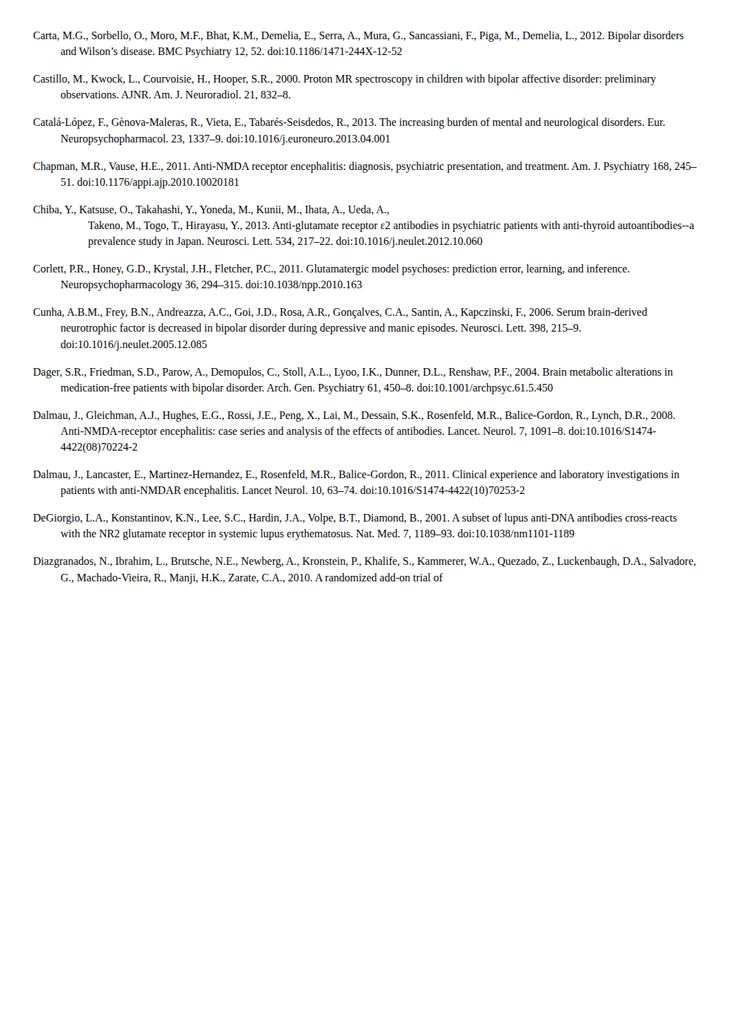Carta, M.G., Sorbello, O., Moro, M.F., Bhat, K.M., Demelia, E., Serra, A., Mura, G., Sancassiani, F., Piga, M., Demelia, L., 2012. Bipolar disorders and Wilson’s disease. BMC Psychiatry 12, 52. doi:10.1186/1471-244X-12-52
Castillo, M., Kwock, L., Courvoisie, H., Hooper, S.R., 2000. Proton MR spectroscopy in children with bipolar affective disorder: preliminary observations. AJNR. Am. J. Neuroradiol. 21, 832–8.
Catalá-López, F., Gènova-Maleras, R., Vieta, E., Tabarés-Seisdedos, R., 2013. The increasing burden of mental and neurological disorders. Eur. Neuropsychopharmacol. 23, 1337–9. doi:10.1016/j.euroneuro.2013.04.001
Chapman, M.R., Vause, H.E., 2011. Anti-NMDA receptor encephalitis: diagnosis, psychiatric presentation, and treatment. Am. J. Psychiatry 168, 245–51. doi:10.1176/appi.ajp.2010.10020181
Chiba, Y., Katsuse, O., Takahashi, Y., Yoneda, M., Kunii, M., Ihata, A., Ueda, A.,
Takeno, M., Togo, T., Hirayasu, Y., 2013. Anti-glutamate receptor ε2 antibodies in psychiatric patients with anti-thyroid autoantibodies--a prevalence study in Japan. Neurosci. Lett. 534, 217–22. doi:10.1016/j.neulet.2012.10.060
Corlett, P.R., Honey, G.D., Krystal, J.H., Fletcher, P.C., 2011. Glutamatergic model psychoses: prediction error, learning, and inference. Neuropsychopharmacology 36, 294–315. doi:10.1038/npp.2010.163
Cunha, A.B.M., Frey, B.N., Andreazza, A.C., Goi, J.D., Rosa, A.R., Gonçalves, C.A., Santin, A., Kapczinski, F., 2006. Serum brain-derived neurotrophic factor is decreased in bipolar disorder during depressive and manic episodes. Neurosci. Lett. 398, 215–9. doi:10.1016/j.neulet.2005.12.085
Dager, S.R., Friedman, S.D., Parow, A., Demopulos, C., Stoll, A.L., Lyoo, I.K., Dunner, D.L., Renshaw, P.F., 2004. Brain metabolic alterations in medication-free patients with bipolar disorder. Arch. Gen. Psychiatry 61, 450–8. doi:10.1001/archpsyc.61.5.450
Dalmau, J., Gleichman, A.J., Hughes, E.G., Rossi, J.E., Peng, X., Lai, M., Dessain, S.K., Rosenfeld, M.R., Balice-Gordon, R., Lynch, D.R., 2008. Anti-NMDA-receptor encephalitis: case series and analysis of the effects of antibodies. Lancet. Neurol. 7, 1091–8. doi:10.1016/S1474-4422(08)70224-2
Dalmau, J., Lancaster, E., Martinez-Hernandez, E., Rosenfeld, M.R., Balice-Gordon, R., 2011. Clinical experience and laboratory investigations in patients with anti-NMDAR encephalitis. Lancet Neurol. 10, 63–74. doi:10.1016/S1474-4422(10)70253-2
DeGiorgio, L.A., Konstantinov, K.N., Lee, S.C., Hardin, J.A., Volpe, B.T., Diamond, B., 2001. A subset of lupus anti-DNA antibodies cross-reacts with the NR2 glutamate receptor in systemic lupus erythematosus. Nat. Med. 7, 1189–93. doi:10.1038/nm1101-1189
Diazgranados, N., Ibrahim, L., Brutsche, N.E., Newberg, A., Kronstein, P., Khalife, S., Kammerer, W.A., Quezado, Z., Luckenbaugh, D.A., Salvadore, G., Machado-Vieira, R., Manji, H.K., Zarate, C.A., 2010. A randomized add-on trial of